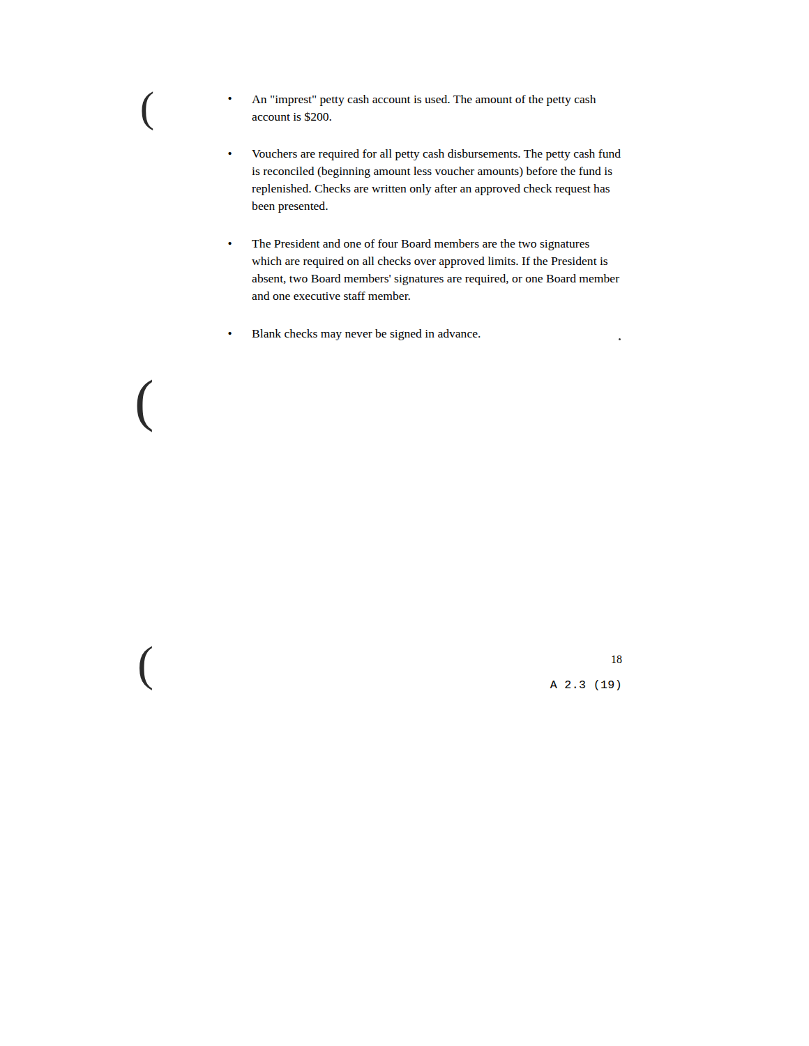( ( (
An "imprest" petty cash account is used. The amount of the petty cash account is $200.
Vouchers are required for all petty cash disbursements. The petty cash fund is reconciled (beginning amount less voucher amounts) before the fund is replenished. Checks are written only after an approved check request has been presented.
The President and one of four Board members are the two signatures which are required on all checks over approved limits. If the President is absent, two Board members' signatures are required, or one Board member and one executive staff member.
Blank checks may never be signed in advance.
18 A 2.3 (19)